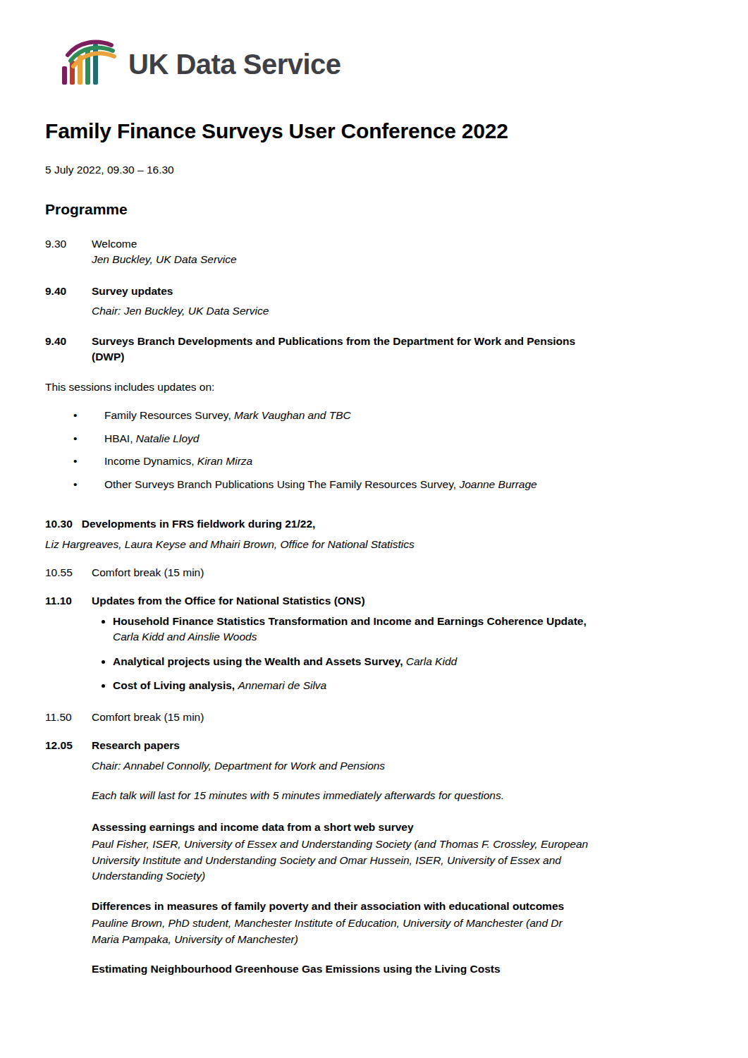UK Data Service
Family Finance Surveys User Conference 2022
5 July 2022, 09.30 – 16.30
Programme
9.30 Welcome
Jen Buckley, UK Data Service
9.40 Survey updates
Chair: Jen Buckley, UK Data Service
9.40 Surveys Branch Developments and Publications from the Department for Work and Pensions (DWP)
This sessions includes updates on:
Family Resources Survey, Mark Vaughan and TBC
HBAI, Natalie Lloyd
Income Dynamics, Kiran Mirza
Other Surveys Branch Publications Using The Family Resources Survey, Joanne Burrage
10.30 Developments in FRS fieldwork during 21/22,
Liz Hargreaves, Laura Keyse and Mhairi Brown, Office for National Statistics
10.55 Comfort break (15 min)
11.10 Updates from the Office for National Statistics (ONS)
Household Finance Statistics Transformation and Income and Earnings Coherence Update, Carla Kidd and Ainslie Woods
Analytical projects using the Wealth and Assets Survey, Carla Kidd
Cost of Living analysis, Annemari de Silva
11.50 Comfort break (15 min)
12.05 Research papers
Chair: Annabel Connolly, Department for Work and Pensions
Each talk will last for 15 minutes with 5 minutes immediately afterwards for questions.
Assessing earnings and income data from a short web survey Paul Fisher, ISER, University of Essex and Understanding Society (and Thomas F. Crossley, European University Institute and Understanding Society and Omar Hussein, ISER, University of Essex and Understanding Society)
Differences in measures of family poverty and their association with educational outcomes Pauline Brown, PhD student, Manchester Institute of Education, University of Manchester (and Dr Maria Pampaka, University of Manchester)
Estimating Neighbourhood Greenhouse Gas Emissions using the Living Costs